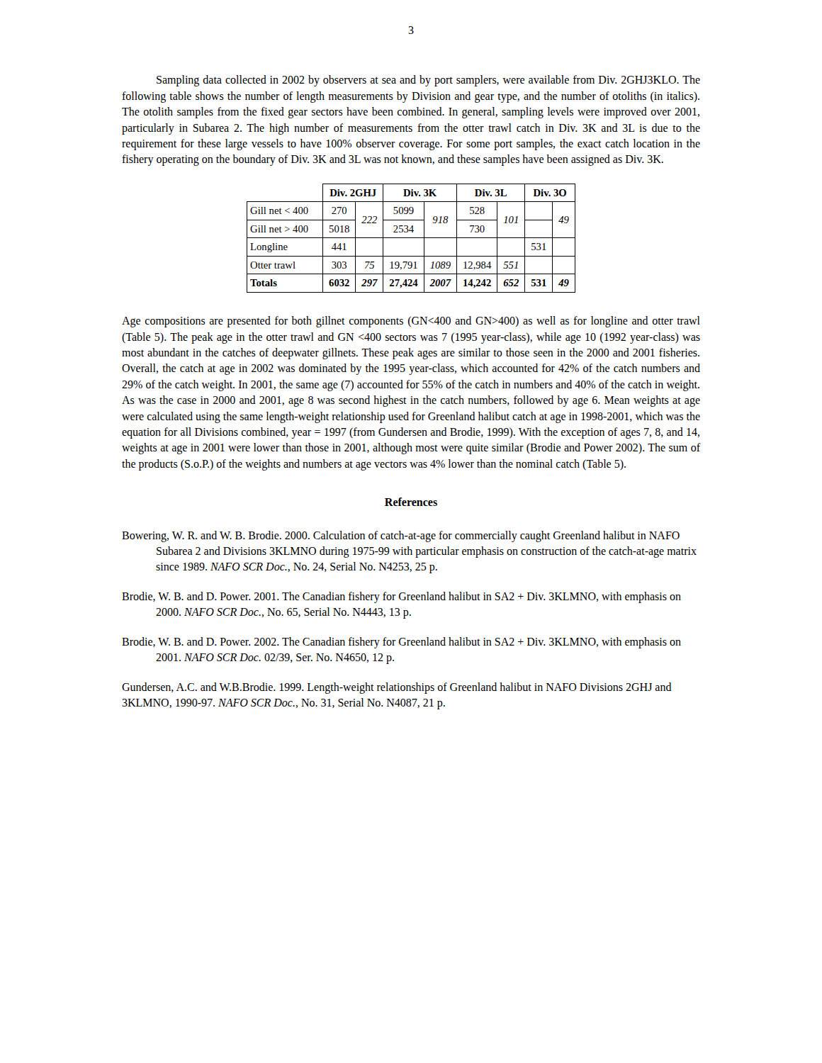3
Sampling data collected in 2002 by observers at sea and by port samplers, were available from Div. 2GHJ3KLO. The following table shows the number of length measurements by Division and gear type, and the number of otoliths (in italics). The otolith samples from the fixed gear sectors have been combined. In general, sampling levels were improved over 2001, particularly in Subarea 2. The high number of measurements from the otter trawl catch in Div. 3K and 3L is due to the requirement for these large vessels to have 100% observer coverage. For some port samples, the exact catch location in the fishery operating on the boundary of Div. 3K and 3L was not known, and these samples have been assigned as Div. 3K.
| | Div. 2GHJ | Div. 3K | Div. 3L | Div. 3O |
| --- | --- | --- | --- | --- |
| Gill net < 400 | 270 | 222 | 5099 | 918 | 528 | 101 | | 49 |
| Gill net > 400 | 5018 | 2534 | 730 | |
| Longline | 441 | | | | | | 531 | |
| Otter trawl | 303 | 75 | 19,791 | 1089 | 12,984 | 551 | | |
| Totals | 6032 | 297 | 27,424 | 2007 | 14,242 | 652 | 531 | 49 |
Age compositions are presented for both gillnet components (GN<400 and GN>400) as well as for longline and otter trawl (Table 5). The peak age in the otter trawl and GN <400 sectors was 7 (1995 year-class), while age 10 (1992 year-class) was most abundant in the catches of deepwater gillnets. These peak ages are similar to those seen in the 2000 and 2001 fisheries. Overall, the catch at age in 2002 was dominated by the 1995 year-class, which accounted for 42% of the catch numbers and 29% of the catch weight. In 2001, the same age (7) accounted for 55% of the catch in numbers and 40% of the catch in weight. As was the case in 2000 and 2001, age 8 was second highest in the catch numbers, followed by age 6. Mean weights at age were calculated using the same length-weight relationship used for Greenland halibut catch at age in 1998-2001, which was the equation for all Divisions combined, year = 1997 (from Gundersen and Brodie, 1999). With the exception of ages 7, 8, and 14, weights at age in 2001 were lower than those in 2001, although most were quite similar (Brodie and Power 2002). The sum of the products (S.o.P.) of the weights and numbers at age vectors was 4% lower than the nominal catch (Table 5).
References
Bowering, W. R. and W. B. Brodie. 2000. Calculation of catch-at-age for commercially caught Greenland halibut in NAFO Subarea 2 and Divisions 3KLMNO during 1975-99 with particular emphasis on construction of the catch-at-age matrix since 1989. NAFO SCR Doc., No. 24, Serial No. N4253, 25 p.
Brodie, W. B. and D. Power. 2001. The Canadian fishery for Greenland halibut in SA2 + Div. 3KLMNO, with emphasis on 2000. NAFO SCR Doc., No. 65, Serial No. N4443, 13 p.
Brodie, W. B. and D. Power. 2002. The Canadian fishery for Greenland halibut in SA2 + Div. 3KLMNO, with emphasis on 2001. NAFO SCR Doc. 02/39, Ser. No. N4650, 12 p.
Gundersen, A.C. and W.B.Brodie. 1999. Length-weight relationships of Greenland halibut in NAFO Divisions 2GHJ and 3KLMNO, 1990-97. NAFO SCR Doc., No. 31, Serial No. N4087, 21 p.